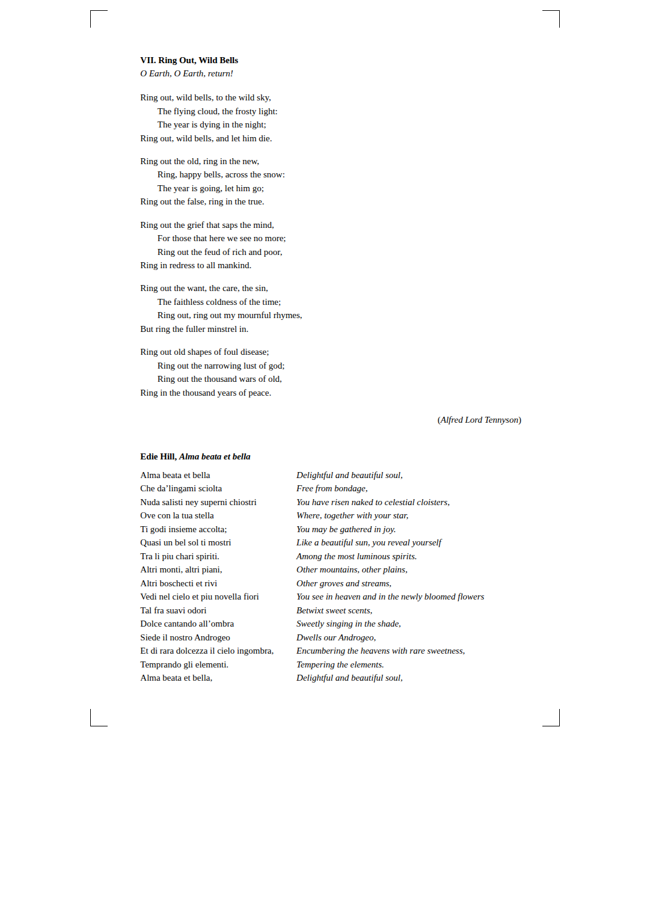VII. Ring Out, Wild Bells
O Earth, O Earth, return!
Ring out, wild bells, to the wild sky,
The flying cloud, the frosty light:
The year is dying in the night;
Ring out, wild bells, and let him die.
Ring out the old, ring in the new,
Ring, happy bells, across the snow:
The year is going, let him go;
Ring out the false, ring in the true.
Ring out the grief that saps the mind,
For those that here we see no more;
Ring out the feud of rich and poor,
Ring in redress to all mankind.
Ring out the want, the care, the sin,
The faithless coldness of the time;
Ring out, ring out my mournful rhymes,
But ring the fuller minstrel in.
Ring out old shapes of foul disease;
Ring out the narrowing lust of god;
Ring out the thousand wars of old,
Ring in the thousand years of peace.
(Alfred Lord Tennyson)
Edie Hill, Alma beata et bella
| Alma beata et bella | Delightful and beautiful soul, |
| Che da’lingami sciolta | Free from bondage, |
| Nuda salisti ney superni chiostri | You have risen naked to celestial cloisters, |
| Ove con la tua stella | Where, together with your star, |
| Ti godi insieme accolta; | You may be gathered in joy. |
| Quasi un bel sol ti mostri | Like a beautiful sun, you reveal yourself |
| Tra li piu chari spiriti. | Among the most luminous spirits. |
| Altri monti, altri piani, | Other mountains, other plains, |
| Altri boschecti et rivi | Other groves and streams, |
| Vedi nel cielo et piu novella fiori | You see in heaven and in the newly bloomed flowers |
| Tal fra suavi odori | Betwixt sweet scents, |
| Dolce cantando all’ombra | Sweetly singing in the shade, |
| Siede il nostro Androgeo | Dwells our Androgeo, |
| Et di rara dolcezza il cielo ingombra, | Encumbering the heavens with rare sweetness, |
| Temprando gli elementi. | Tempering the elements. |
| Alma beata et bella, | Delightful and beautiful soul, |